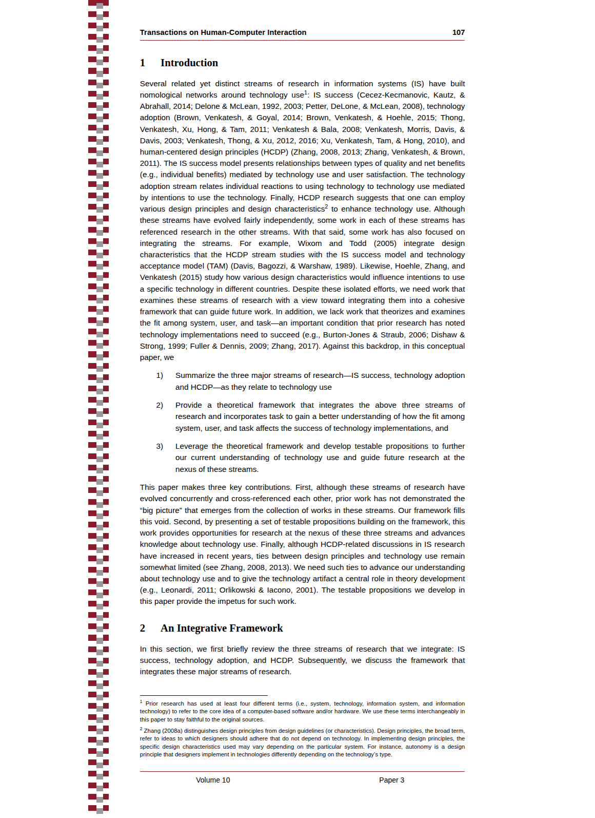Transactions on Human-Computer Interaction 107
1 Introduction
Several related yet distinct streams of research in information systems (IS) have built nomological networks around technology use1: IS success (Cecez-Kecmanovic, Kautz, & Abrahall, 2014; Delone & McLean, 1992, 2003; Petter, DeLone, & McLean, 2008), technology adoption (Brown, Venkatesh, & Goyal, 2014; Brown, Venkatesh, & Hoehle, 2015; Thong, Venkatesh, Xu, Hong, & Tam, 2011; Venkatesh & Bala, 2008; Venkatesh, Morris, Davis, & Davis, 2003; Venkatesh, Thong, & Xu, 2012, 2016; Xu, Venkatesh, Tam, & Hong, 2010), and human-centered design principles (HCDP) (Zhang, 2008, 2013; Zhang, Venkatesh, & Brown, 2011). The IS success model presents relationships between types of quality and net benefits (e.g., individual benefits) mediated by technology use and user satisfaction. The technology adoption stream relates individual reactions to using technology to technology use mediated by intentions to use the technology. Finally, HCDP research suggests that one can employ various design principles and design characteristics2 to enhance technology use. Although these streams have evolved fairly independently, some work in each of these streams has referenced research in the other streams. With that said, some work has also focused on integrating the streams. For example, Wixom and Todd (2005) integrate design characteristics that the HCDP stream studies with the IS success model and technology acceptance model (TAM) (Davis, Bagozzi, & Warshaw, 1989). Likewise, Hoehle, Zhang, and Venkatesh (2015) study how various design characteristics would influence intentions to use a specific technology in different countries. Despite these isolated efforts, we need work that examines these streams of research with a view toward integrating them into a cohesive framework that can guide future work. In addition, we lack work that theorizes and examines the fit among system, user, and task—an important condition that prior research has noted technology implementations need to succeed (e.g., Burton-Jones & Straub, 2006; Dishaw & Strong, 1999; Fuller & Dennis, 2009; Zhang, 2017). Against this backdrop, in this conceptual paper, we
Summarize the three major streams of research—IS success, technology adoption and HCDP—as they relate to technology use
Provide a theoretical framework that integrates the above three streams of research and incorporates task to gain a better understanding of how the fit among system, user, and task affects the success of technology implementations, and
Leverage the theoretical framework and develop testable propositions to further our current understanding of technology use and guide future research at the nexus of these streams.
This paper makes three key contributions. First, although these streams of research have evolved concurrently and cross-referenced each other, prior work has not demonstrated the “big picture” that emerges from the collection of works in these streams. Our framework fills this void. Second, by presenting a set of testable propositions building on the framework, this work provides opportunities for research at the nexus of these three streams and advances knowledge about technology use. Finally, although HCDP-related discussions in IS research have increased in recent years, ties between design principles and technology use remain somewhat limited (see Zhang, 2008, 2013). We need such ties to advance our understanding about technology use and to give the technology artifact a central role in theory development (e.g., Leonardi, 2011; Orlikowski & Iacono, 2001). The testable propositions we develop in this paper provide the impetus for such work.
2 An Integrative Framework
In this section, we first briefly review the three streams of research that we integrate: IS success, technology adoption, and HCDP. Subsequently, we discuss the framework that integrates these major streams of research.
1 Prior research has used at least four different terms (i.e., system, technology, information system, and information technology) to refer to the core idea of a computer-based software and/or hardware. We use these terms interchangeably in this paper to stay faithful to the original sources.
2 Zhang (2008a) distinguishes design principles from design guidelines (or characteristics). Design principles, the broad term, refer to ideas to which designers should adhere that do not depend on technology. In implementing design principles, the specific design characteristics used may vary depending on the particular system. For instance, autonomy is a design principle that designers implement in technologies differently depending on the technology’s type.
Volume 10 Paper 3